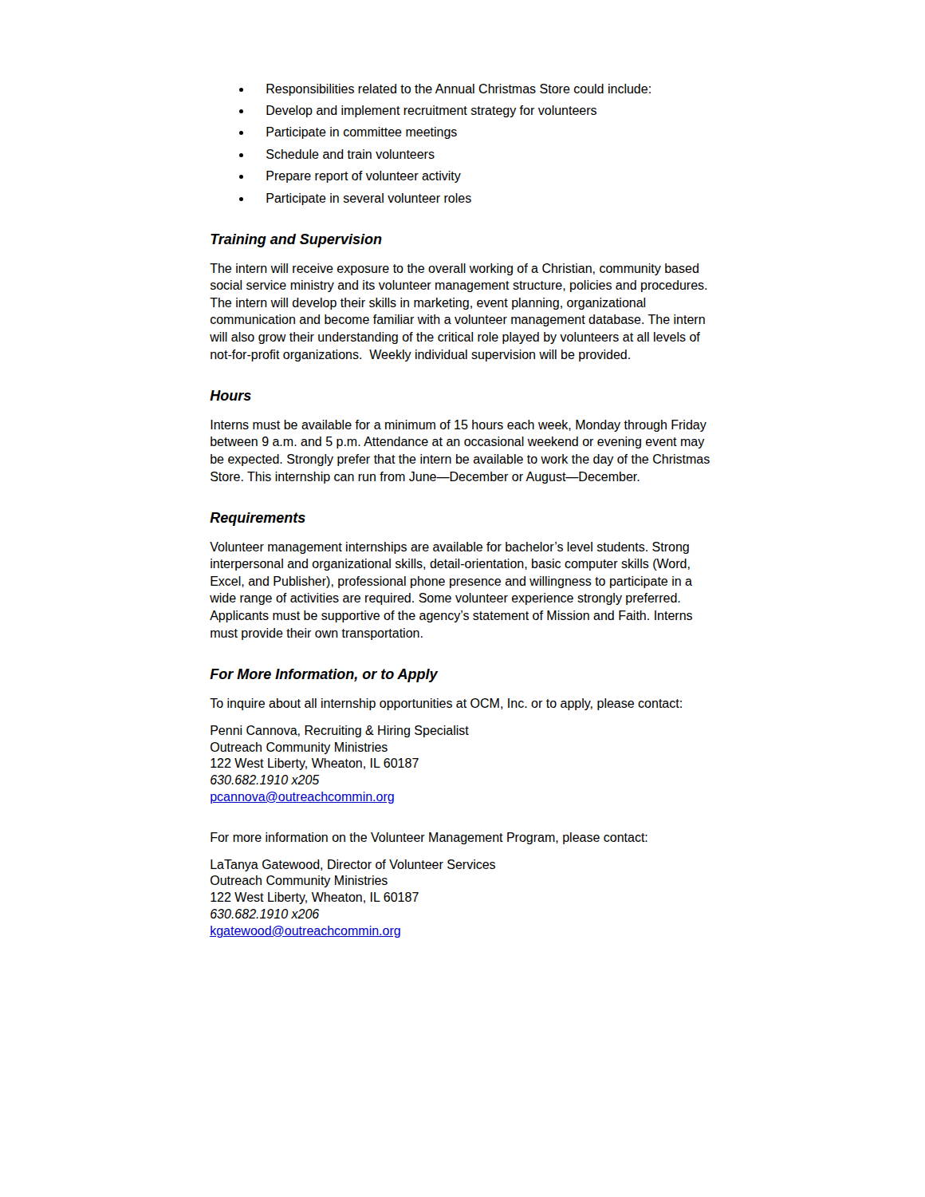Responsibilities related to the Annual Christmas Store could include:
Develop and implement recruitment strategy for volunteers
Participate in committee meetings
Schedule and train volunteers
Prepare report of volunteer activity
Participate in several volunteer roles
Training and Supervision
The intern will receive exposure to the overall working of a Christian, community based social service ministry and its volunteer management structure, policies and procedures. The intern will develop their skills in marketing, event planning, organizational communication and become familiar with a volunteer management database. The intern will also grow their understanding of the critical role played by volunteers at all levels of not-for-profit organizations. Weekly individual supervision will be provided.
Hours
Interns must be available for a minimum of 15 hours each week, Monday through Friday between 9 a.m. and 5 p.m. Attendance at an occasional weekend or evening event may be expected. Strongly prefer that the intern be available to work the day of the Christmas Store. This internship can run from June—December or August—December.
Requirements
Volunteer management internships are available for bachelor’s level students. Strong interpersonal and organizational skills, detail-orientation, basic computer skills (Word, Excel, and Publisher), professional phone presence and willingness to participate in a wide range of activities are required. Some volunteer experience strongly preferred. Applicants must be supportive of the agency’s statement of Mission and Faith. Interns must provide their own transportation.
For More Information, or to Apply
To inquire about all internship opportunities at OCM, Inc. or to apply, please contact:
Penni Cannova, Recruiting & Hiring Specialist
Outreach Community Ministries
122 West Liberty, Wheaton, IL 60187
630.682.1910 x205
pcannova@outreachcommin.org
For more information on the Volunteer Management Program, please contact:
LaTanya Gatewood, Director of Volunteer Services
Outreach Community Ministries
122 West Liberty, Wheaton, IL 60187
630.682.1910 x206
kgatewood@outreachcommin.org